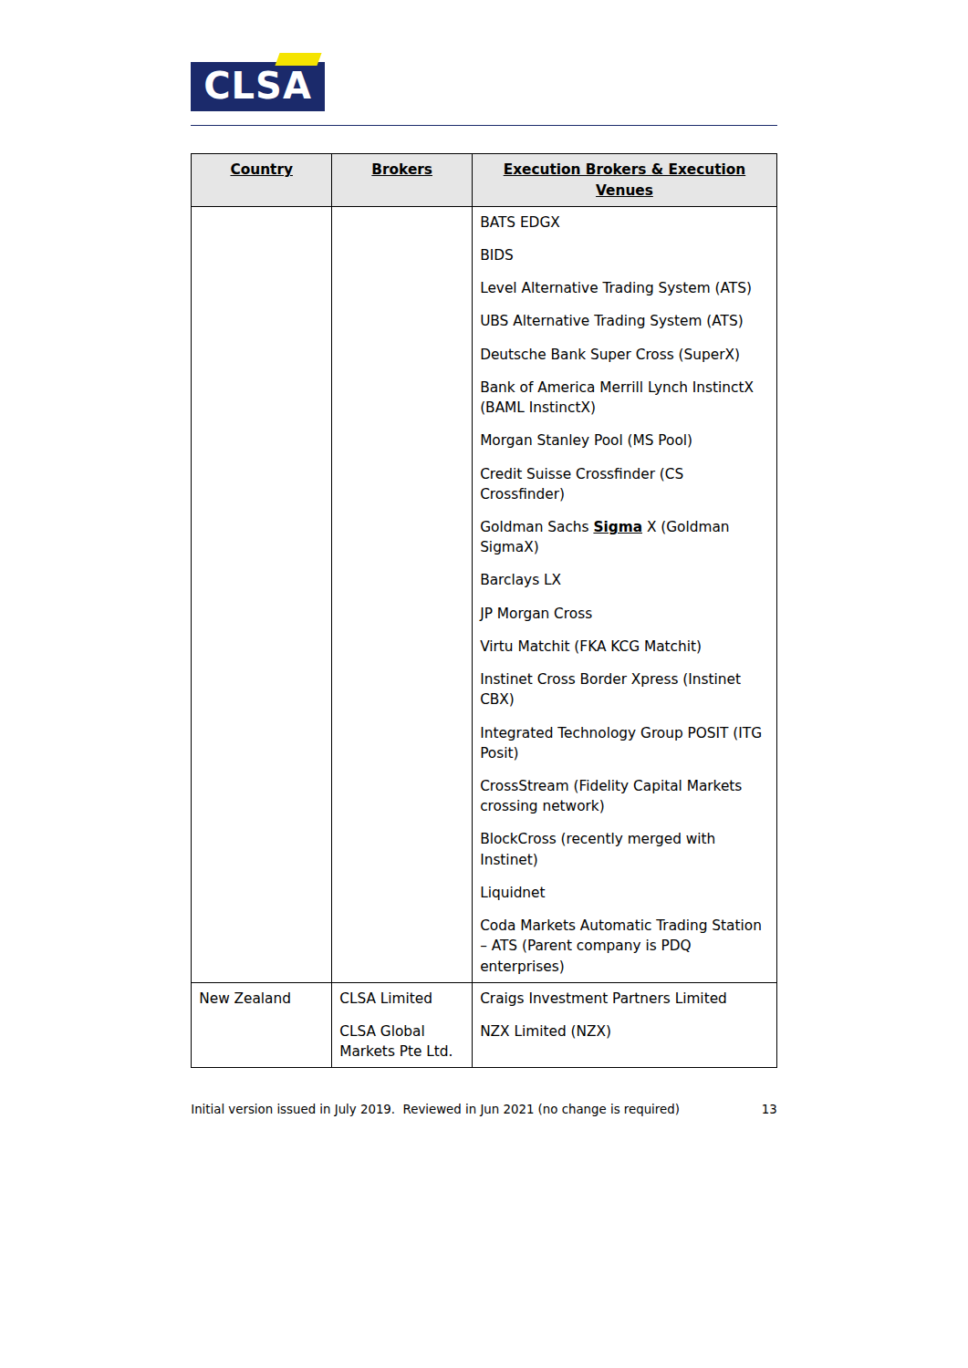CLSA
| Country | Brokers | Execution Brokers & Execution Venues |
| --- | --- | --- |
| | | BATS EDGX BIDS Level Alternative Trading System (ATS) UBS Alternative Trading System (ATS) Deutsche Bank Super Cross (SuperX) Bank of America Merrill Lynch InstinctX (BAML InstinctX) Morgan Stanley Pool (MS Pool) Credit Suisse Crossfinder (CS Crossfinder) Goldman Sachs Sigma X (Goldman SigmaX) Barclays LX JP Morgan Cross Virtu Matchit (FKA KCG Matchit) Instinet Cross Border Xpress (Instinet CBX) Integrated Technology Group POSIT (ITG Posit) CrossStream (Fidelity Capital Markets crossing network) BlockCross (recently merged with Instinet) Liquidnet Coda Markets Automatic Trading Station – ATS (Parent company is PDQ enterprises) |
| New Zealand | CLSA Limited CLSA Global Markets Pte Ltd. | Craigs Investment Partners Limited NZX Limited (NZX) |
Initial version issued in July 2019. Reviewed in Jun 2021 (no change is required)
13